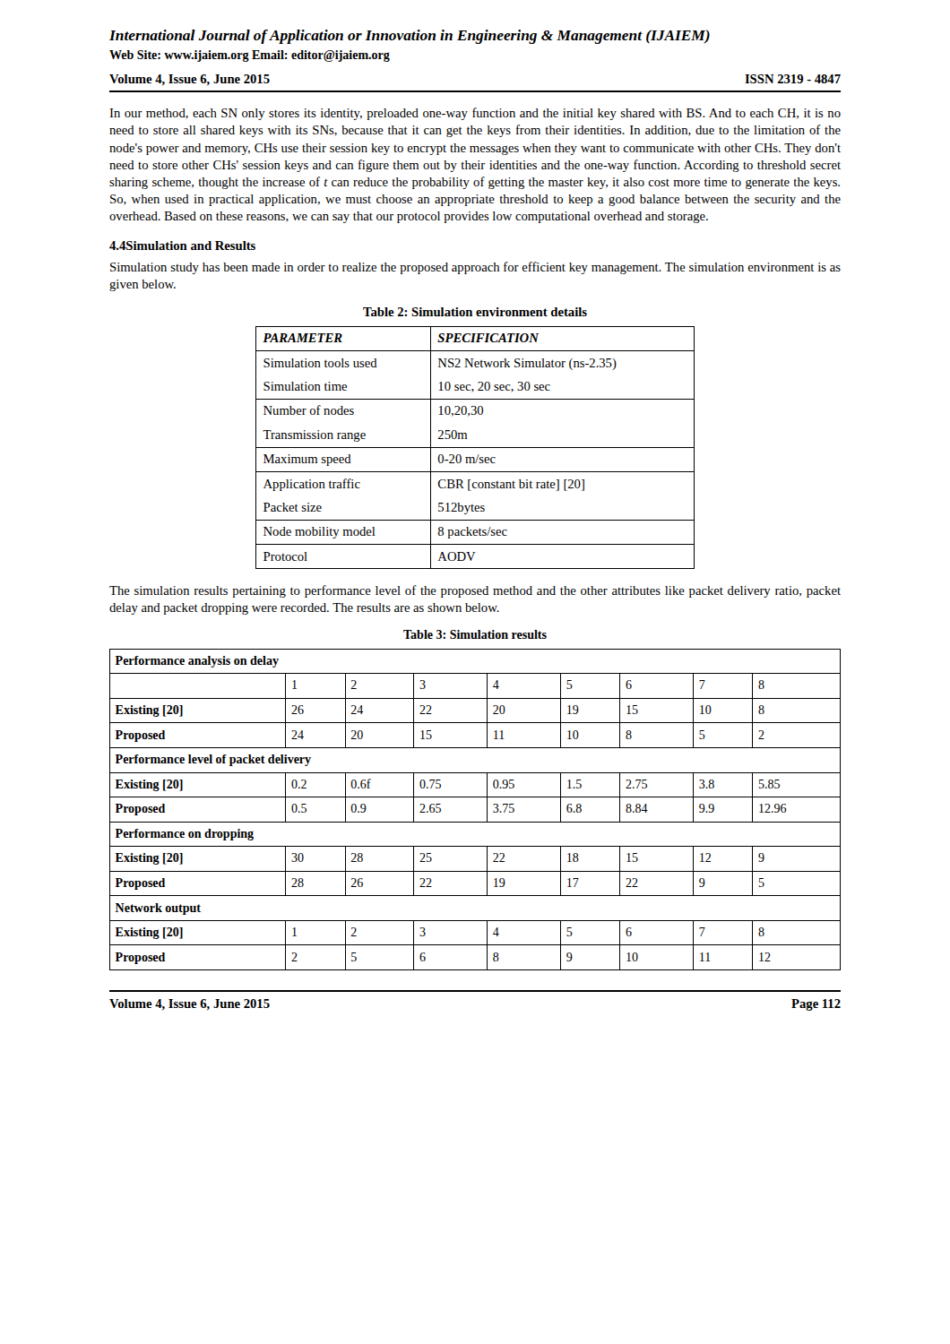International Journal of Application or Innovation in Engineering & Management (IJAIEM)
Web Site: www.ijaiem.org Email: editor@ijaiem.org
Volume 4, Issue 6, June 2015 ISSN 2319 - 4847
In our method, each SN only stores its identity, preloaded one-way function and the initial key shared with BS. And to each CH, it is no need to store all shared keys with its SNs, because that it can get the keys from their identities. In addition, due to the limitation of the node's power and memory, CHs use their session key to encrypt the messages when they want to communicate with other CHs. They don't need to store other CHs' session keys and can figure them out by their identities and the one-way function. According to threshold secret sharing scheme, thought the increase of t can reduce the probability of getting the master key, it also cost more time to generate the keys. So, when used in practical application, we must choose an appropriate threshold to keep a good balance between the security and the overhead. Based on these reasons, we can say that our protocol provides low computational overhead and storage.
4.4Simulation and Results
Simulation study has been made in order to realize the proposed approach for efficient key management. The simulation environment is as given below.
Table 2: Simulation environment details
| PARAMETER | SPECIFICATION |
| Simulation tools used | NS2 Network Simulator (ns-2.35) |
| Simulation time | 10 sec, 20 sec, 30 sec |
| Number of nodes | 10,20,30 |
| Transmission range | 250m |
| Maximum speed | 0-20 m/sec |
| Application traffic | CBR [constant bit rate] [20] |
| Packet size | 512bytes |
| Node mobility model | 8 packets/sec |
| Protocol | AODV |
The simulation results pertaining to performance level of the proposed method and the other attributes like packet delivery ratio, packet delay and packet dropping were recorded. The results are as shown below.
Table 3: Simulation results
| Performance analysis on delay |
| | 1 | 2 | 3 | 4 | 5 | 6 | 7 | 8 |
| Existing [20] | 26 | 24 | 22 | 20 | 19 | 15 | 10 | 8 |
| Proposed | 24 | 20 | 15 | 11 | 10 | 8 | 5 | 2 |
| Performance level of packet delivery |
| Existing [20] | 0.2 | 0.6f | 0.75 | 0.95 | 1.5 | 2.75 | 3.8 | 5.85 |
| Proposed | 0.5 | 0.9 | 2.65 | 3.75 | 6.8 | 8.84 | 9.9 | 12.96 |
| Performance on dropping |
| Existing [20] | 30 | 28 | 25 | 22 | 18 | 15 | 12 | 9 |
| Proposed | 28 | 26 | 22 | 19 | 17 | 22 | 9 | 5 |
| Network output |
| Existing [20] | 1 | 2 | 3 | 4 | 5 | 6 | 7 | 8 |
| Proposed | 2 | 5 | 6 | 8 | 9 | 10 | 11 | 12 |
Volume 4, Issue 6, June 2015 Page 112